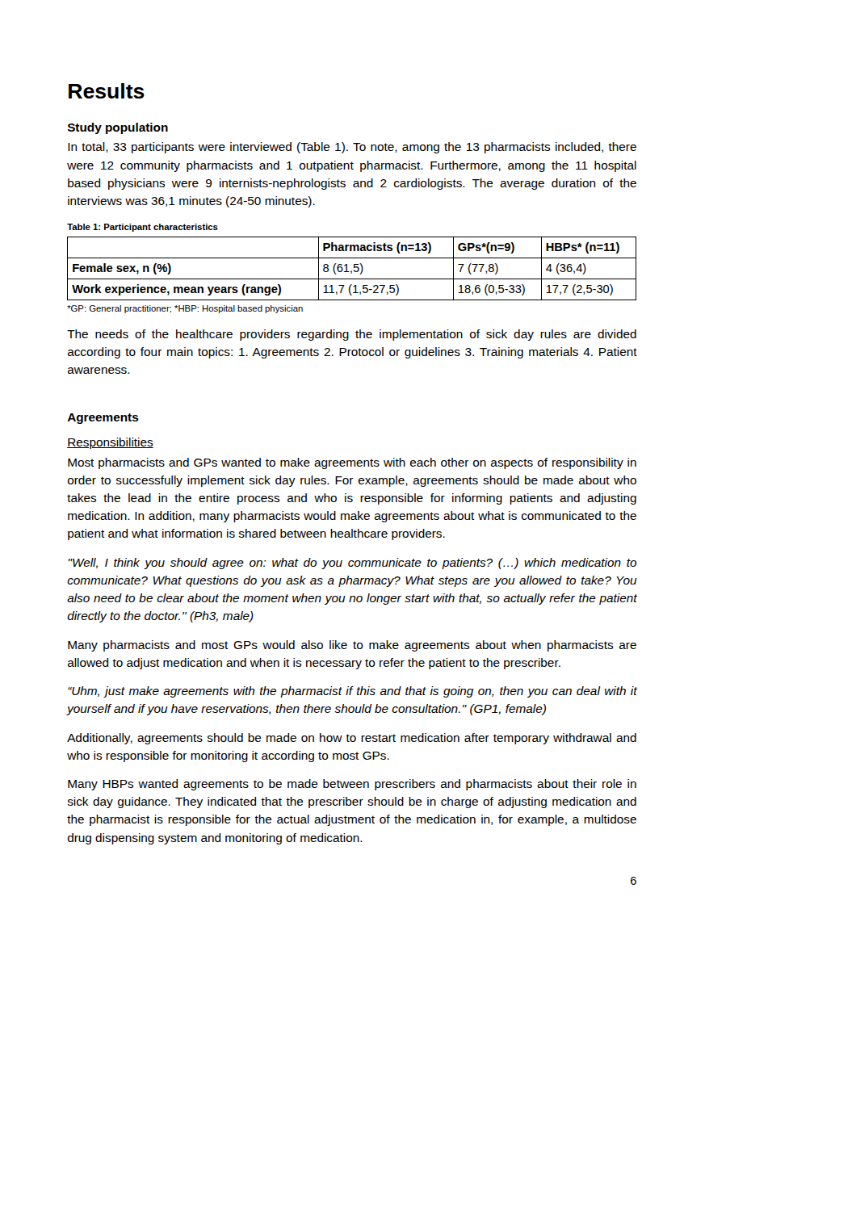Results
Study population
In total, 33 participants were interviewed (Table 1). To note, among the 13 pharmacists included, there were 12 community pharmacists and 1 outpatient pharmacist. Furthermore, among the 11 hospital based physicians were 9 internists-nephrologists and 2 cardiologists. The average duration of the interviews was 36,1 minutes (24-50 minutes).
Table 1: Participant characteristics
| | Pharmacists (n=13) | GPs*(n=9) | HBPs* (n=11) |
| Female sex, n (%) | 8 (61,5) | 7 (77,8) | 4 (36,4) |
| Work experience, mean years (range) | 11,7 (1,5-27,5) | 18,6 (0,5-33) | 17,7 (2,5-30) |
*GP: General practitioner; *HBP: Hospital based physician
The needs of the healthcare providers regarding the implementation of sick day rules are divided according to four main topics: 1. Agreements 2. Protocol or guidelines 3. Training materials 4. Patient awareness.
Agreements
Responsibilities
Most pharmacists and GPs wanted to make agreements with each other on aspects of responsibility in order to successfully implement sick day rules. For example, agreements should be made about who takes the lead in the entire process and who is responsible for informing patients and adjusting medication. In addition, many pharmacists would make agreements about what is communicated to the patient and what information is shared between healthcare providers.
''Well, I think you should agree on: what do you communicate to patients? (…) which medication to communicate? What questions do you ask as a pharmacy? What steps are you allowed to take? You also need to be clear about the moment when you no longer start with that, so actually refer the patient directly to the doctor.'' (Ph3, male)
Many pharmacists and most GPs would also like to make agreements about when pharmacists are allowed to adjust medication and when it is necessary to refer the patient to the prescriber.
“Uhm, just make agreements with the pharmacist if this and that is going on, then you can deal with it yourself and if you have reservations, then there should be consultation.'' (GP1, female)
Additionally, agreements should be made on how to restart medication after temporary withdrawal and who is responsible for monitoring it according to most GPs.
Many HBPs wanted agreements to be made between prescribers and pharmacists about their role in sick day guidance. They indicated that the prescriber should be in charge of adjusting medication and the pharmacist is responsible for the actual adjustment of the medication in, for example, a multidose drug dispensing system and monitoring of medication.
6